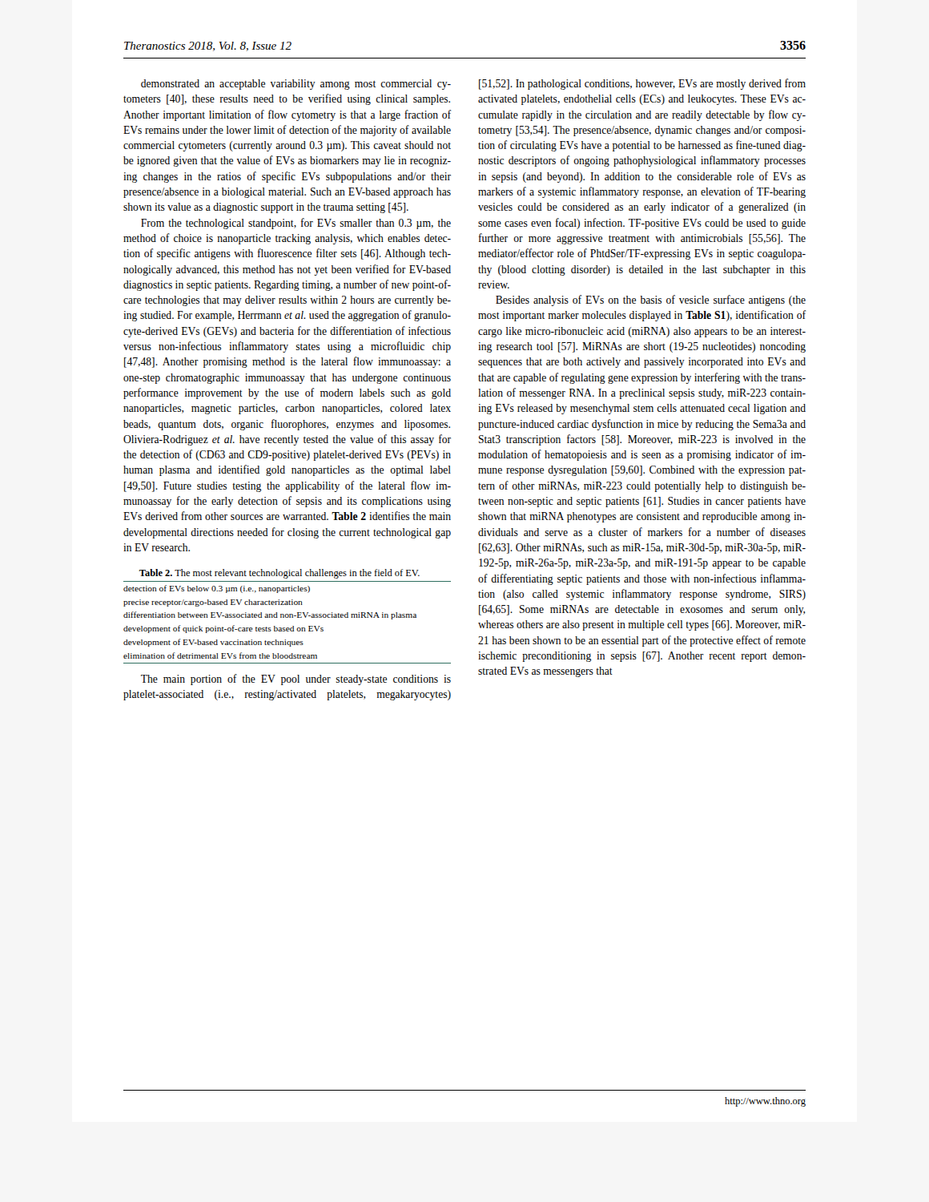Theranostics 2018, Vol. 8, Issue 12
3356
demonstrated an acceptable variability among most commercial cytometers [40], these results need to be verified using clinical samples. Another important limitation of flow cytometry is that a large fraction of EVs remains under the lower limit of detection of the majority of available commercial cytometers (currently around 0.3 µm). This caveat should not be ignored given that the value of EVs as biomarkers may lie in recognizing changes in the ratios of specific EVs subpopulations and/or their presence/absence in a biological material. Such an EV-based approach has shown its value as a diagnostic support in the trauma setting [45].
From the technological standpoint, for EVs smaller than 0.3 µm, the method of choice is nanoparticle tracking analysis, which enables detection of specific antigens with fluorescence filter sets [46]. Although technologically advanced, this method has not yet been verified for EV-based diagnostics in septic patients. Regarding timing, a number of new point-of-care technologies that may deliver results within 2 hours are currently being studied. For example, Herrmann et al. used the aggregation of granulocyte-derived EVs (GEVs) and bacteria for the differentiation of infectious versus non-infectious inflammatory states using a microfluidic chip [47,48]. Another promising method is the lateral flow immunoassay: a one-step chromatographic immunoassay that has undergone continuous performance improvement by the use of modern labels such as gold nanoparticles, magnetic particles, carbon nanoparticles, colored latex beads, quantum dots, organic fluorophores, enzymes and liposomes. Oliviera-Rodriguez et al. have recently tested the value of this assay for the detection of (CD63 and CD9-positive) platelet-derived EVs (PEVs) in human plasma and identified gold nanoparticles as the optimal label [49,50]. Future studies testing the applicability of the lateral flow immunoassay for the early detection of sepsis and its complications using EVs derived from other sources are warranted. Table 2 identifies the main developmental directions needed for closing the current technological gap in EV research.
Table 2. The most relevant technological challenges in the field of EV.
| detection of EVs below 0.3 µm (i.e., nanoparticles) |
| precise receptor/cargo-based EV characterization |
| differentiation between EV-associated and non-EV-associated miRNA in plasma |
| development of quick point-of-care tests based on EVs |
| development of EV-based vaccination techniques |
| elimination of detrimental EVs from the bloodstream |
The main portion of the EV pool under steady-state conditions is platelet-associated (i.e., resting/activated platelets, megakaryocytes) [51,52]. In pathological conditions, however, EVs are mostly derived from activated platelets, endothelial cells (ECs) and leukocytes. These EVs accumulate rapidly in the circulation and are readily detectable by flow cytometry [53,54]. The presence/absence, dynamic changes and/or composition of circulating EVs have a potential to be harnessed as fine-tuned diagnostic descriptors of ongoing pathophysiological inflammatory processes in sepsis (and beyond). In addition to the considerable role of EVs as markers of a systemic inflammatory response, an elevation of TF-bearing vesicles could be considered as an early indicator of a generalized (in some cases even focal) infection. TF-positive EVs could be used to guide further or more aggressive treatment with antimicrobials [55,56]. The mediator/effector role of PhtdSer/TF-expressing EVs in septic coagulopathy (blood clotting disorder) is detailed in the last subchapter in this review.
Besides analysis of EVs on the basis of vesicle surface antigens (the most important marker molecules displayed in Table S1), identification of cargo like micro-ribonucleic acid (miRNA) also appears to be an interesting research tool [57]. MiRNAs are short (19-25 nucleotides) noncoding sequences that are both actively and passively incorporated into EVs and that are capable of regulating gene expression by interfering with the translation of messenger RNA. In a preclinical sepsis study, miR-223 containing EVs released by mesenchymal stem cells attenuated cecal ligation and puncture-induced cardiac dysfunction in mice by reducing the Sema3a and Stat3 transcription factors [58]. Moreover, miR-223 is involved in the modulation of hematopoiesis and is seen as a promising indicator of immune response dysregulation [59,60]. Combined with the expression pattern of other miRNAs, miR-223 could potentially help to distinguish between non-septic and septic patients [61]. Studies in cancer patients have shown that miRNA phenotypes are consistent and reproducible among individuals and serve as a cluster of markers for a number of diseases [62,63]. Other miRNAs, such as miR-15a, miR-30d-5p, miR-30a-5p, miR-192-5p, miR-26a-5p, miR-23a-5p, and miR-191-5p appear to be capable of differentiating septic patients and those with non-infectious inflammation (also called systemic inflammatory response syndrome, SIRS) [64,65]. Some miRNAs are detectable in exosomes and serum only, whereas others are also present in multiple cell types [66]. Moreover, miR-21 has been shown to be an essential part of the protective effect of remote ischemic preconditioning in sepsis [67]. Another recent report demonstrated EVs as messengers that
http://www.thno.org